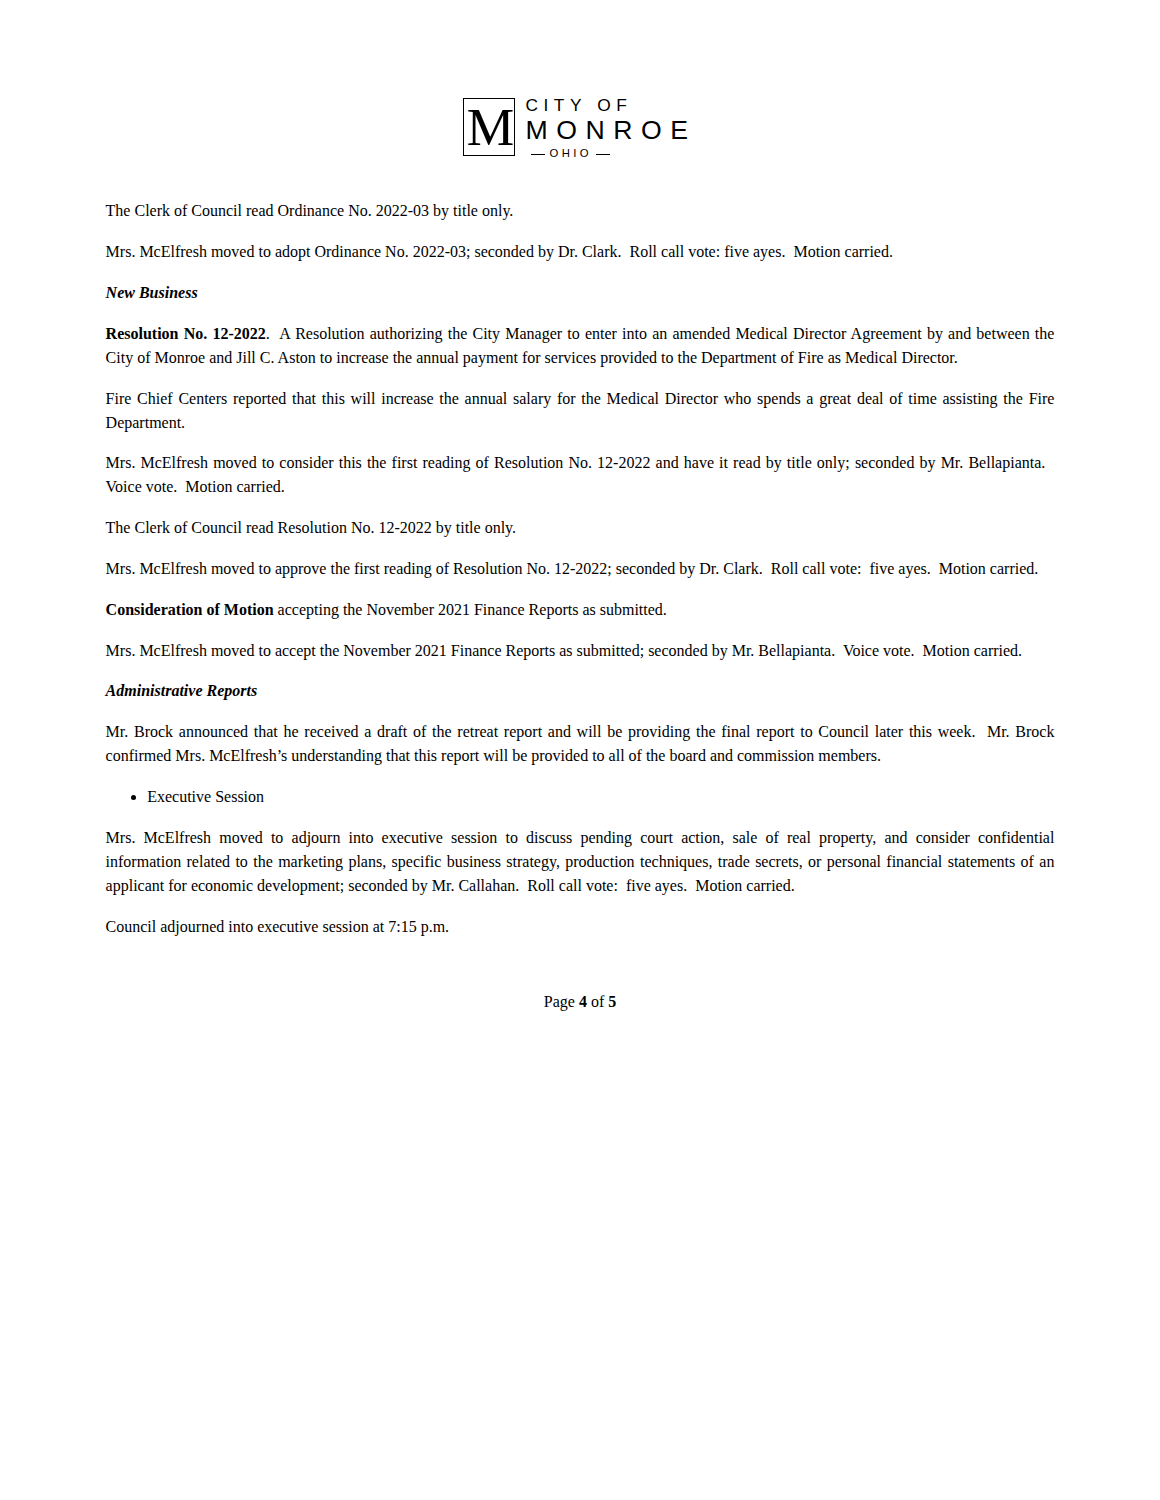CITY OF
MONROE
OHIO
The Clerk of Council read Ordinance No. 2022-03 by title only.
Mrs. McElfresh moved to adopt Ordinance No. 2022-03; seconded by Dr. Clark. Roll call vote: five ayes. Motion carried.
New Business
Resolution No. 12-2022. A Resolution authorizing the City Manager to enter into an amended Medical Director Agreement by and between the City of Monroe and Jill C. Aston to increase the annual payment for services provided to the Department of Fire as Medical Director.
Fire Chief Centers reported that this will increase the annual salary for the Medical Director who spends a great deal of time assisting the Fire Department.
Mrs. McElfresh moved to consider this the first reading of Resolution No. 12-2022 and have it read by title only; seconded by Mr. Bellapianta. Voice vote. Motion carried.
The Clerk of Council read Resolution No. 12-2022 by title only.
Mrs. McElfresh moved to approve the first reading of Resolution No. 12-2022; seconded by Dr. Clark. Roll call vote: five ayes. Motion carried.
Consideration of Motion accepting the November 2021 Finance Reports as submitted.
Mrs. McElfresh moved to accept the November 2021 Finance Reports as submitted; seconded by Mr. Bellapianta. Voice vote. Motion carried.
Administrative Reports
Mr. Brock announced that he received a draft of the retreat report and will be providing the final report to Council later this week. Mr. Brock confirmed Mrs. McElfresh’s understanding that this report will be provided to all of the board and commission members.
Executive Session
Mrs. McElfresh moved to adjourn into executive session to discuss pending court action, sale of real property, and consider confidential information related to the marketing plans, specific business strategy, production techniques, trade secrets, or personal financial statements of an applicant for economic development; seconded by Mr. Callahan. Roll call vote: five ayes. Motion carried.
Council adjourned into executive session at 7:15 p.m.
Page 4 of 5